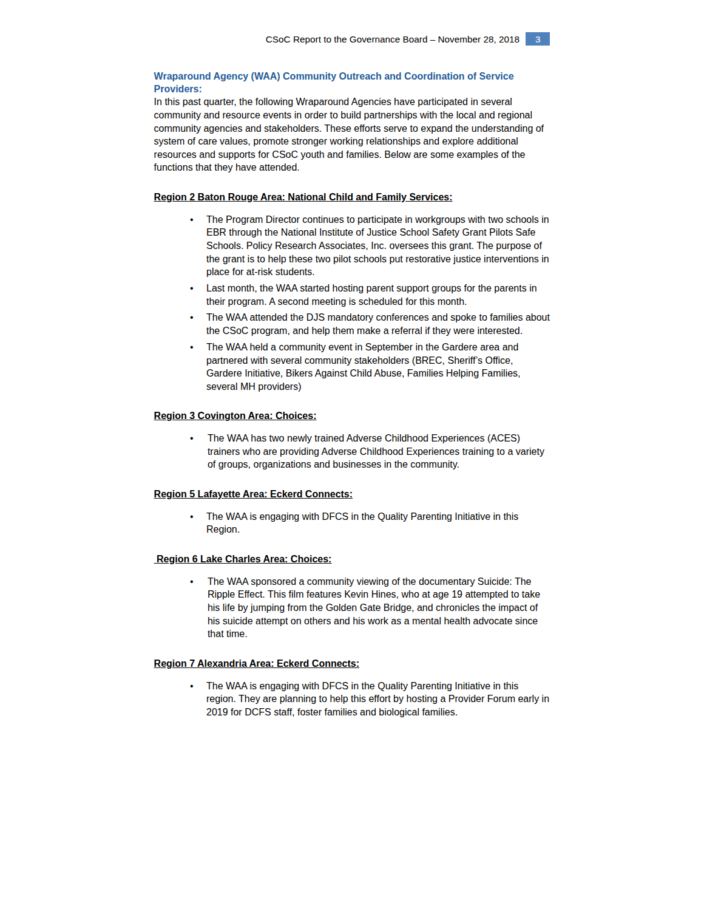CSoC Report to the Governance Board – November 28, 2018
3
Wraparound Agency (WAA) Community Outreach and Coordination of Service Providers:
In this past quarter, the following Wraparound Agencies have participated in several community and resource events in order to build partnerships with the local and regional community agencies and stakeholders. These efforts serve to expand the understanding of system of care values, promote stronger working relationships and explore additional resources and supports for CSoC youth and families. Below are some examples of the functions that they have attended.
Region 2 Baton Rouge Area: National Child and Family Services:
The Program Director continues to participate in workgroups with two schools in EBR through the National Institute of Justice School Safety Grant Pilots Safe Schools. Policy Research Associates, Inc. oversees this grant. The purpose of the grant is to help these two pilot schools put restorative justice interventions in place for at-risk students.
Last month, the WAA started hosting parent support groups for the parents in their program. A second meeting is scheduled for this month.
The WAA attended the DJS mandatory conferences and spoke to families about the CSoC program, and help them make a referral if they were interested.
The WAA held a community event in September in the Gardere area and partnered with several community stakeholders (BREC, Sheriff’s Office, Gardere Initiative, Bikers Against Child Abuse, Families Helping Families, several MH providers)
Region 3 Covington Area: Choices:
The WAA has two newly trained Adverse Childhood Experiences (ACES) trainers who are providing Adverse Childhood Experiences training to a variety of groups, organizations and businesses in the community.
Region 5 Lafayette Area: Eckerd Connects:
The WAA is engaging with DFCS in the Quality Parenting Initiative in this Region.
Region 6 Lake Charles Area: Choices:
The WAA sponsored a community viewing of the documentary Suicide: The Ripple Effect. This film features Kevin Hines, who at age 19 attempted to take his life by jumping from the Golden Gate Bridge, and chronicles the impact of his suicide attempt on others and his work as a mental health advocate since that time.
Region 7 Alexandria Area: Eckerd Connects:
The WAA is engaging with DFCS in the Quality Parenting Initiative in this region. They are planning to help this effort by hosting a Provider Forum early in 2019 for DCFS staff, foster families and biological families.